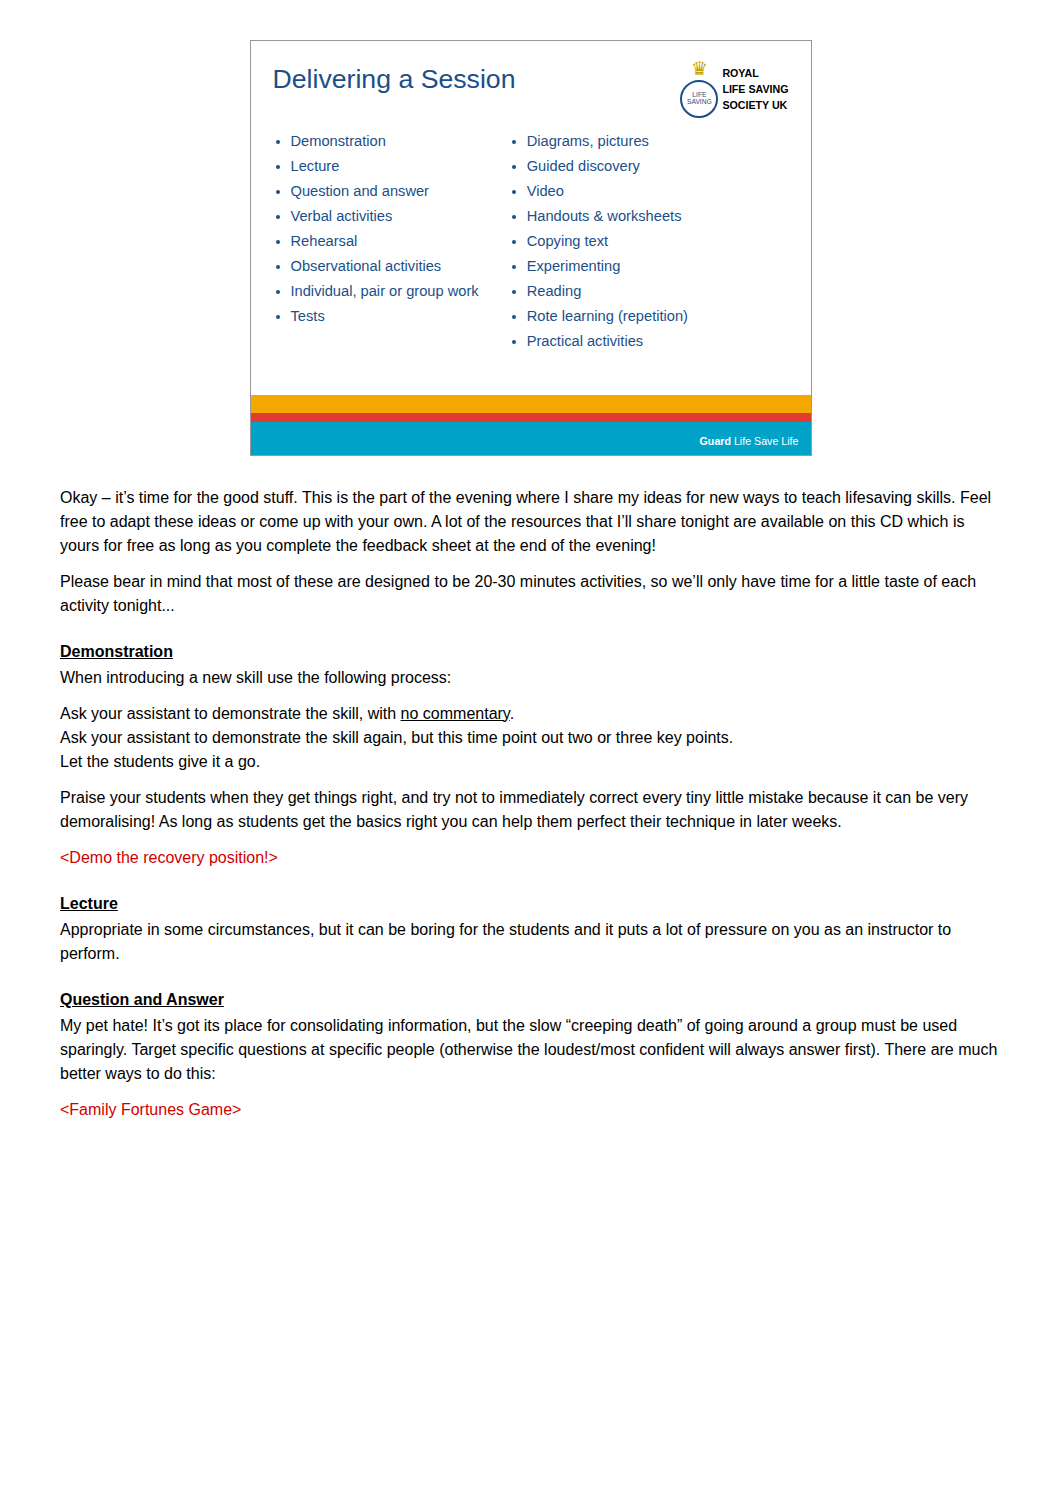Delivering a Session
♛
LIFE
SAVING
ROYAL
LIFE SAVING
SOCIETY UK
Demonstration
Lecture
Question and answer
Verbal activities
Rehearsal
Observational activities
Individual, pair or group work
Tests
Diagrams, pictures
Guided discovery
Video
Handouts & worksheets
Copying text
Experimenting
Reading
Rote learning (repetition)
Practical activities
Guard Life Save Life
Okay – it’s time for the good stuff. This is the part of the evening where I share my ideas for new ways to teach lifesaving skills. Feel free to adapt these ideas or come up with your own. A lot of the resources that I’ll share tonight are available on this CD which is yours for free as long as you complete the feedback sheet at the end of the evening!
Please bear in mind that most of these are designed to be 20-30 minutes activities, so we’ll only have time for a little taste of each activity tonight...
Demonstration
When introducing a new skill use the following process:
Ask your assistant to demonstrate the skill, with no commentary.
Ask your assistant to demonstrate the skill again, but this time point out two or three key points.
Let the students give it a go.
Praise your students when they get things right, and try not to immediately correct every tiny little mistake because it can be very demoralising! As long as students get the basics right you can help them perfect their technique in later weeks.
<Demo the recovery position!>
Lecture
Appropriate in some circumstances, but it can be boring for the students and it puts a lot of pressure on you as an instructor to perform.
Question and Answer
My pet hate! It’s got its place for consolidating information, but the slow “creeping death” of going around a group must be used sparingly. Target specific questions at specific people (otherwise the loudest/most confident will always answer first). There are much better ways to do this:
<Family Fortunes Game>